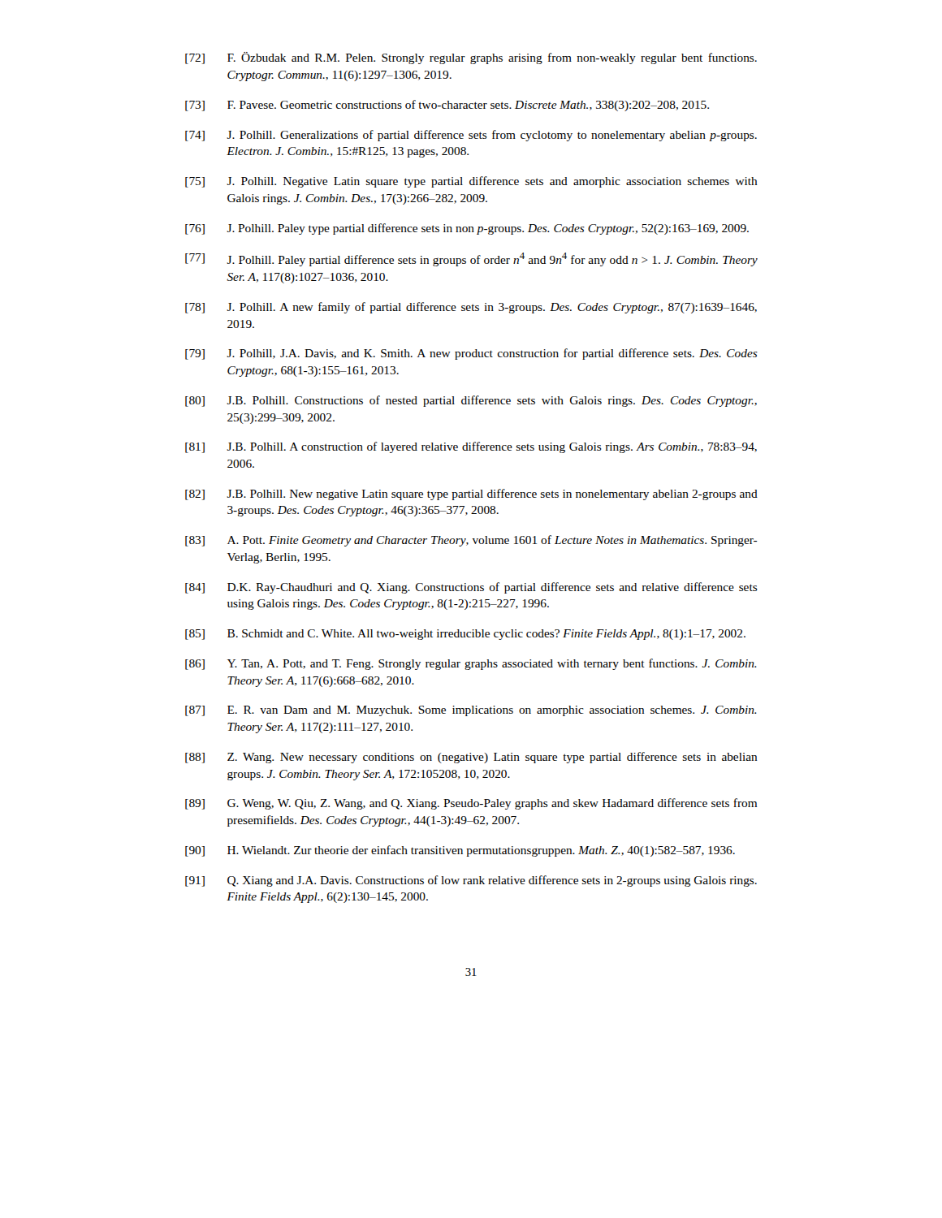F. Özbudak and R.M. Pelen. Strongly regular graphs arising from non-weakly regular bent functions. Cryptogr. Commun., 11(6):1297–1306, 2019.
F. Pavese. Geometric constructions of two-character sets. Discrete Math., 338(3):202–208, 2015.
J. Polhill. Generalizations of partial difference sets from cyclotomy to nonelementary abelian p-groups. Electron. J. Combin., 15:#R125, 13 pages, 2008.
J. Polhill. Negative Latin square type partial difference sets and amorphic association schemes with Galois rings. J. Combin. Des., 17(3):266–282, 2009.
J. Polhill. Paley type partial difference sets in non p-groups. Des. Codes Cryptogr., 52(2):163–169, 2009.
J. Polhill. Paley partial difference sets in groups of order n4 and 9n4 for any odd n > 1. J. Combin. Theory Ser. A, 117(8):1027–1036, 2010.
J. Polhill. A new family of partial difference sets in 3-groups. Des. Codes Cryptogr., 87(7):1639–1646, 2019.
J. Polhill, J.A. Davis, and K. Smith. A new product construction for partial difference sets. Des. Codes Cryptogr., 68(1-3):155–161, 2013.
J.B. Polhill. Constructions of nested partial difference sets with Galois rings. Des. Codes Cryptogr., 25(3):299–309, 2002.
J.B. Polhill. A construction of layered relative difference sets using Galois rings. Ars Combin., 78:83–94, 2006.
J.B. Polhill. New negative Latin square type partial difference sets in nonelementary abelian 2-groups and 3-groups. Des. Codes Cryptogr., 46(3):365–377, 2008.
A. Pott. Finite Geometry and Character Theory, volume 1601 of Lecture Notes in Mathematics. Springer-Verlag, Berlin, 1995.
D.K. Ray-Chaudhuri and Q. Xiang. Constructions of partial difference sets and relative difference sets using Galois rings. Des. Codes Cryptogr., 8(1-2):215–227, 1996.
B. Schmidt and C. White. All two-weight irreducible cyclic codes? Finite Fields Appl., 8(1):1–17, 2002.
Y. Tan, A. Pott, and T. Feng. Strongly regular graphs associated with ternary bent functions. J. Combin. Theory Ser. A, 117(6):668–682, 2010.
E. R. van Dam and M. Muzychuk. Some implications on amorphic association schemes. J. Combin. Theory Ser. A, 117(2):111–127, 2010.
Z. Wang. New necessary conditions on (negative) Latin square type partial difference sets in abelian groups. J. Combin. Theory Ser. A, 172:105208, 10, 2020.
G. Weng, W. Qiu, Z. Wang, and Q. Xiang. Pseudo-Paley graphs and skew Hadamard difference sets from presemifields. Des. Codes Cryptogr., 44(1-3):49–62, 2007.
H. Wielandt. Zur theorie der einfach transitiven permutationsgruppen. Math. Z., 40(1):582–587, 1936.
Q. Xiang and J.A. Davis. Constructions of low rank relative difference sets in 2-groups using Galois rings. Finite Fields Appl., 6(2):130–145, 2000.
31